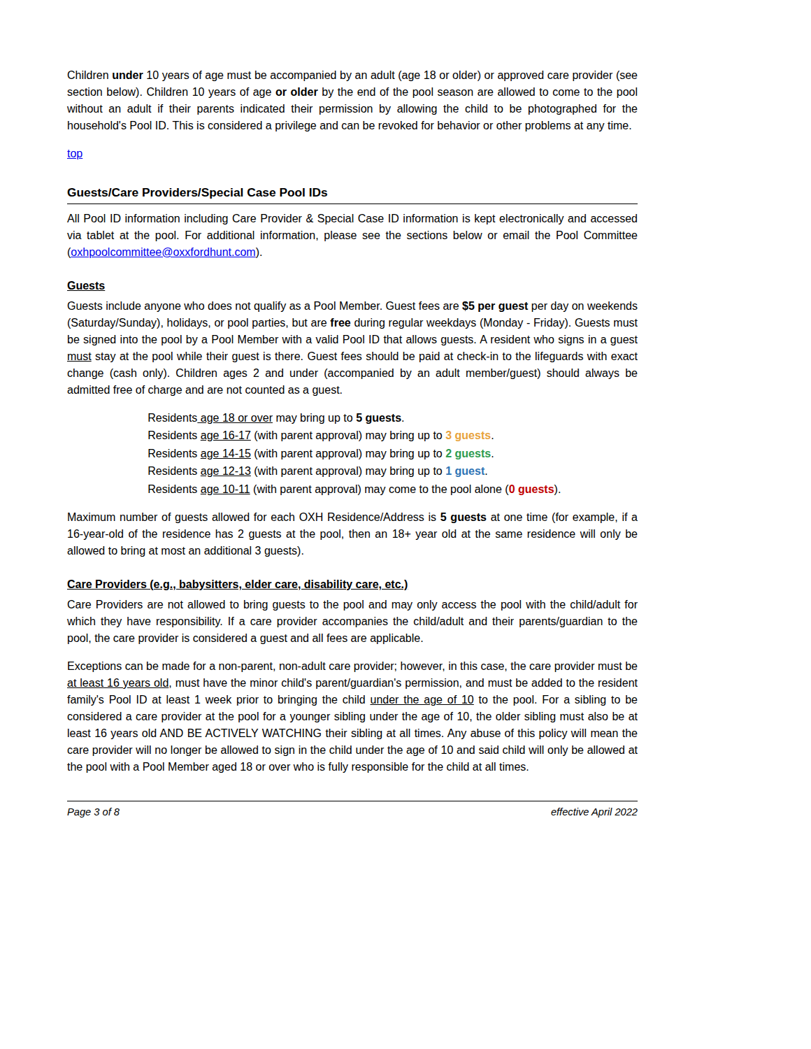Children under 10 years of age must be accompanied by an adult (age 18 or older) or approved care provider (see section below). Children 10 years of age or older by the end of the pool season are allowed to come to the pool without an adult if their parents indicated their permission by allowing the child to be photographed for the household's Pool ID. This is considered a privilege and can be revoked for behavior or other problems at any time.
top
Guests/Care Providers/Special Case Pool IDs
All Pool ID information including Care Provider & Special Case ID information is kept electronically and accessed via tablet at the pool. For additional information, please see the sections below or email the Pool Committee (oxhpoolcommittee@oxxfordhunt.com).
Guests
Guests include anyone who does not qualify as a Pool Member. Guest fees are $5 per guest per day on weekends (Saturday/Sunday), holidays, or pool parties, but are free during regular weekdays (Monday - Friday). Guests must be signed into the pool by a Pool Member with a valid Pool ID that allows guests. A resident who signs in a guest must stay at the pool while their guest is there. Guest fees should be paid at check-in to the lifeguards with exact change (cash only). Children ages 2 and under (accompanied by an adult member/guest) should always be admitted free of charge and are not counted as a guest.
Residents age 18 or over may bring up to 5 guests.
Residents age 16-17 (with parent approval) may bring up to 3 guests.
Residents age 14-15 (with parent approval) may bring up to 2 guests.
Residents age 12-13 (with parent approval) may bring up to 1 guest.
Residents age 10-11 (with parent approval) may come to the pool alone (0 guests).
Maximum number of guests allowed for each OXH Residence/Address is 5 guests at one time (for example, if a 16-year-old of the residence has 2 guests at the pool, then an 18+ year old at the same residence will only be allowed to bring at most an additional 3 guests).
Care Providers (e.g., babysitters, elder care, disability care, etc.)
Care Providers are not allowed to bring guests to the pool and may only access the pool with the child/adult for which they have responsibility. If a care provider accompanies the child/adult and their parents/guardian to the pool, the care provider is considered a guest and all fees are applicable.
Exceptions can be made for a non-parent, non-adult care provider; however, in this case, the care provider must be at least 16 years old, must have the minor child's parent/guardian's permission, and must be added to the resident family's Pool ID at least 1 week prior to bringing the child under the age of 10 to the pool. For a sibling to be considered a care provider at the pool for a younger sibling under the age of 10, the older sibling must also be at least 16 years old AND BE ACTIVELY WATCHING their sibling at all times. Any abuse of this policy will mean the care provider will no longer be allowed to sign in the child under the age of 10 and said child will only be allowed at the pool with a Pool Member aged 18 or over who is fully responsible for the child at all times.
Page 3 of 8 effective April 2022